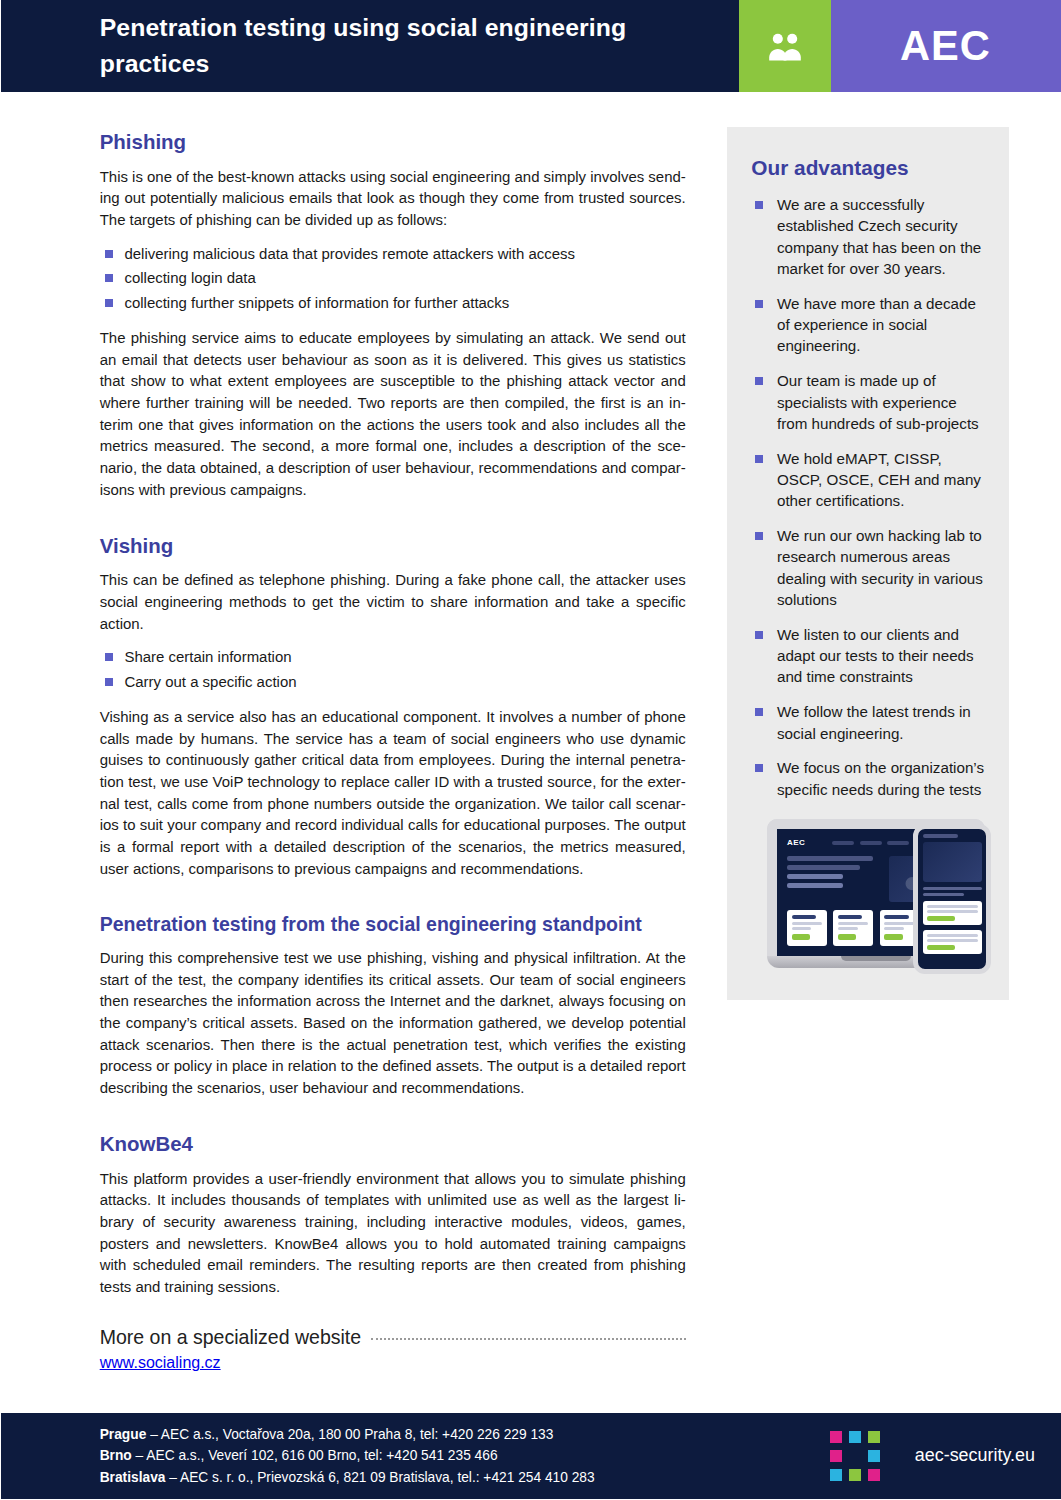Penetration testing using social engineering practices
AEC
Phishing
This is one of the best-known attacks using social engineering and simply involves sending out potentially malicious emails that look as though they come from trusted sources. The targets of phishing can be divided up as follows:
delivering malicious data that provides remote attackers with access
collecting login data
collecting further snippets of information for further attacks
The phishing service aims to educate employees by simulating an attack. We send out an email that detects user behaviour as soon as it is delivered. This gives us statistics that show to what extent employees are susceptible to the phishing attack vector and where further training will be needed. Two reports are then compiled, the first is an interim one that gives information on the actions the users took and also includes all the metrics measured. The second, a more formal one, includes a description of the scenario, the data obtained, a description of user behaviour, recommendations and comparisons with previous campaigns.
Vishing
This can be defined as telephone phishing. During a fake phone call, the attacker uses social engineering methods to get the victim to share information and take a specific action.
Share certain information
Carry out a specific action
Vishing as a service also has an educational component. It involves a number of phone calls made by humans. The service has a team of social engineers who use dynamic guises to continuously gather critical data from employees. During the internal penetration test, we use VoiP technology to replace caller ID with a trusted source, for the external test, calls come from phone numbers outside the organization. We tailor call scenarios to suit your company and record individual calls for educational purposes. The output is a formal report with a detailed description of the scenarios, the metrics measured, user actions, comparisons to previous campaigns and recommendations.
Penetration testing from the social engineering standpoint
During this comprehensive test we use phishing, vishing and physical infiltration. At the start of the test, the company identifies its critical assets. Our team of social engineers then researches the information across the Internet and the darknet, always focusing on the company’s critical assets. Based on the information gathered, we develop potential attack scenarios. Then there is the actual penetration test, which verifies the existing process or policy in place in relation to the defined assets. The output is a detailed report describing the scenarios, user behaviour and recommendations.
KnowBe4
This platform provides a user-friendly environment that allows you to simulate phishing attacks. It includes thousands of templates with unlimited use as well as the largest library of security awareness training, including interactive modules, videos, games, posters and newsletters. KnowBe4 allows you to hold automated training campaigns with scheduled email reminders. The resulting reports are then created from phishing tests and training sessions.
More on a specialized website
www.socialing.cz
Our advantages
We are a successfully established Czech security company that has been on the market for over 30 years.
We have more than a decade of experience in social engineering.
Our team is made up of specialists with experience from hundreds of sub-projects
We hold eMAPT, CISSP, OSCP, OSCE, CEH and many other certifications.
We run our own hacking lab to research numerous areas dealing with security in various solutions
We listen to our clients and adapt our tests to their needs and time constraints
We follow the latest trends in social engineering.
We focus on the organization’s specific needs during the tests
AEC
Prague – AEC a.s., Voctařova 20a, 180 00 Praha 8, tel: +420 226 229 133
Brno – AEC a.s., Veverí 102, 616 00 Brno, tel: +420 541 235 466
Bratislava – AEC s. r. o., Prievozská 6, 821 09 Bratislava, tel.: +421 254 410 283
aec-security.eu